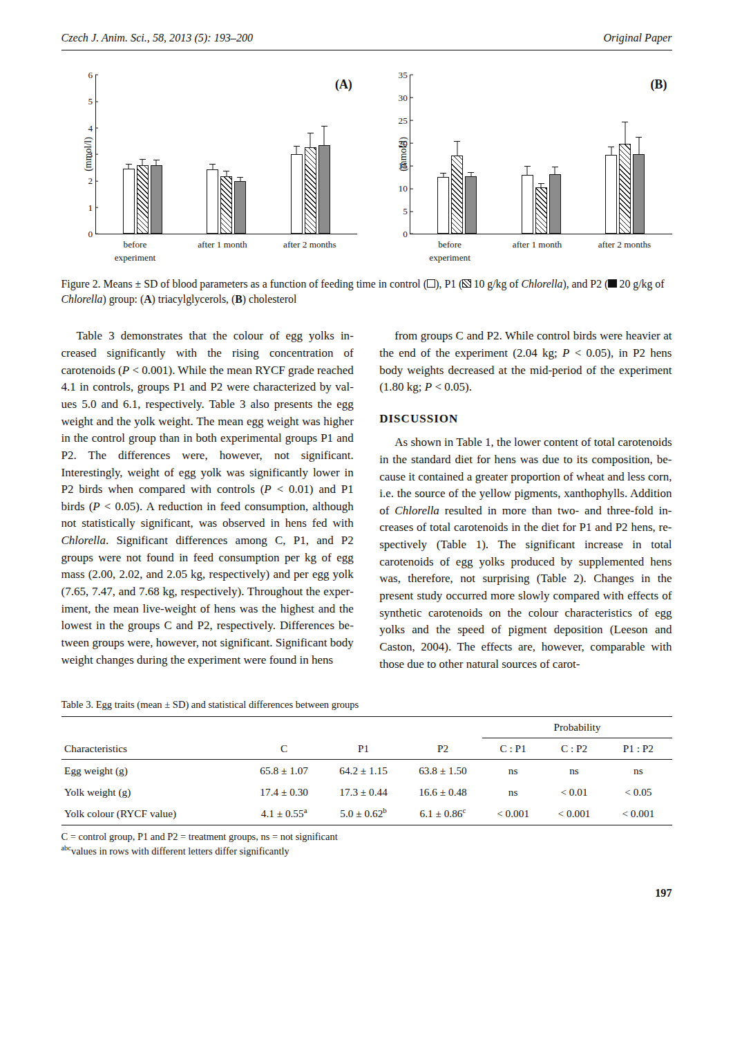Czech J. Anim. Sci., 58, 2013 (5): 193–200 Original Paper
(A)
(mmol/l)
6 5 4 3 2 1 0
before
experiment after 1 month after 2 months
(B)
(mmol/l)
35 30 25 20 15 10 5 0
before
experiment after 1 month after 2 months
Figure 2. Means ± SD of blood parameters as a function of feeding time in control ( ), P1 ( 10 g/kg of Chlorella), and P2 ( 20 g/kg of Chlorella) group: (A) triacylglycerols, (B) cholesterol
Table 3 demonstrates that the colour of egg yolks increased significantly with the rising concentration of carotenoids (P < 0.001). While the mean RYCF grade reached 4.1 in controls, groups P1 and P2 were characterized by values 5.0 and 6.1, respectively. Table 3 also presents the egg weight and the yolk weight. The mean egg weight was higher in the control group than in both experimental groups P1 and P2. The differences were, however, not significant. Interestingly, weight of egg yolk was significantly lower in P2 birds when compared with controls (P < 0.01) and P1 birds (P < 0.05). A reduction in feed consumption, although not statistically significant, was observed in hens fed with Chlorella. Significant differences among C, P1, and P2 groups were not found in feed consumption per kg of egg mass (2.00, 2.02, and 2.05 kg, respectively) and per egg yolk (7.65, 7.47, and 7.68 kg, respectively). Throughout the experiment, the mean live-weight of hens was the highest and the lowest in the groups C and P2, respectively. Differences between groups were, however, not significant. Significant body weight changes during the experiment were found in hens
from groups C and P2. While control birds were heavier at the end of the experiment (2.04 kg; P < 0.05), in P2 hens body weights decreased at the mid-period of the experiment (1.80 kg; P < 0.05).
DISCUSSION
As shown in Table 1, the lower content of total carotenoids in the standard diet for hens was due to its composition, because it contained a greater proportion of wheat and less corn, i.e. the source of the yellow pigments, xanthophylls. Addition of Chlorella resulted in more than two- and three-fold increases of total carotenoids in the diet for P1 and P2 hens, respectively (Table 1). The significant increase in total carotenoids of egg yolks produced by supplemented hens was, therefore, not surprising (Table 2). Changes in the present study occurred more slowly compared with effects of synthetic carotenoids on the colour characteristics of egg yolks and the speed of pigment deposition (Leeson and Caston, 2004). The effects are, however, comparable with those due to other natural sources of carot-
Table 3. Egg traits (mean ± SD) and statistical differences between groups
| Characteristics | C | P1 | P2 | Probability |
| --- | --- | --- | --- | --- |
| C : P1 | C : P2 | P1 : P2 |
| Egg weight (g) | 65.8 ± 1.07 | 64.2 ± 1.15 | 63.8 ± 1.50 | ns | ns | ns |
| Yolk weight (g) | 17.4 ± 0.30 | 17.3 ± 0.44 | 16.6 ± 0.48 | ns | < 0.01 | < 0.05 |
| Yolk colour (RYCF value) | 4.1 ± 0.55 a | 5.0 ± 0.62 b | 6.1 ± 0.86 c | < 0.001 | < 0.001 | < 0.001 |
C = control group, P1 and P2 = treatment groups, ns = not significant
abcvalues in rows with different letters differ significantly
197